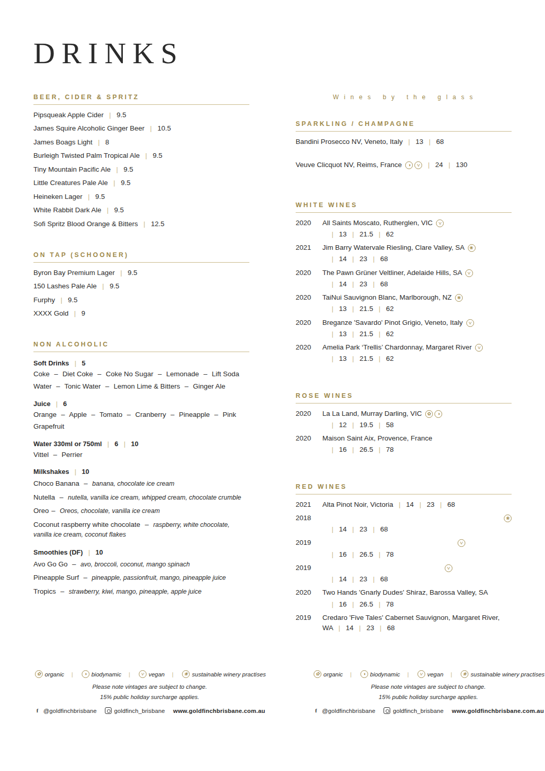DRINKS
Beer, Cider & Spritz
Pipsqueak Apple Cider | 9.5
James Squire Alcoholic Ginger Beer | 10.5
James Boags Light | 8
Burleigh Twisted Palm Tropical Ale | 9.5
Tiny Mountain Pacific Ale | 9.5
Little Creatures Pale Ale | 9.5
Heineken Lager | 9.5
White Rabbit Dark Ale | 9.5
Sofi Spritz Blood Orange & Bitters | 12.5
On Tap (Schooner)
Byron Bay Premium Lager | 9.5
150 Lashes Pale Ale | 9.5
Furphy | 9.5
XXXX Gold | 9
Non Alcoholic
Soft Drinks | 5
Coke – Diet Coke – Coke No Sugar – Lemonade – Lift Soda Water – Tonic Water – Lemon Lime & Bitters – Ginger Ale
Juice | 6
Orange – Apple – Tomato – Cranberry – Pineapple – Pink Grapefruit
Water 330ml or 750ml | 6 | 10
Vittel – Perrier
Milkshakes | 10
Choco Banana – banana, chocolate ice cream
Nutella – nutella, vanilla ice cream, whipped cream, chocolate crumble
Oreo– Oreos, chocolate, vanilla ice cream
Coconut raspberry white chocolate – raspberry, white chocolate, vanilla ice cream, coconut flakes
Smoothies (DF) | 10
Avo Go Go – avo, broccoli, coconut, mango spinach
Pineapple Surf – pineapple, passionfruit, mango, pineapple juice
Tropics – strawberry, kiwi, mango, pineapple, apple juice
W i n e s b y t h e g l a s s
Sparkling / Champagne
Bandini Prosecco NV, Veneto, Italy | 13 | 68
Veuve Clicquot NV, Reims, France | 24 | 130
White Wines
2020
All Saints Moscato, Rutherglen, VIC
| 13 | 21.5 | 62
2021
Jim Barry Watervale Riesling, Clare Valley, SA
| 14 | 23 | 68
2020
The Pawn Grüner Veltliner, Adelaide Hills, SA
| 14 | 23 | 68
2020
TaiNui Sauvignon Blanc, Marlborough, NZ
| 13 | 21.5 | 62
2020
Breganze 'Savardo' Pinot Grigio, Veneto, Italy
| 13 | 21.5 | 62
2020
Amelia Park ‘Trellis’ Chardonnay, Margaret River
| 13 | 21.5 | 62
Rose Wines
2020
La La Land, Murray Darling, VIC
| 12 | 19.5 | 58
2020
Maison Saint Aix, Provence, France
| 16 | 26.5 | 78
Red Wines
2021
Alta Pinot Noir, Victoria | 14 | 23 | 68
2018
| 14 | 23 | 68
2019
| 16 | 26.5 | 78
2019
| 14 | 23 | 68
2020
Two Hands 'Gnarly Dudes' Shiraz, Barossa Valley, SA
| 16 | 26.5 | 78
2019
Credaro 'Five Tales' Cabernet Sauvignon, Margaret River, WA | 14 | 23 | 68
organic | biodynamic | vegan | sustainable winery practises
Please note vintages are subject to change.
15% public holiday surcharge applies.
@goldfinchbrisbane goldfinch_brisbane www.goldfinchbrisbane.com.au
organic | biodynamic | vegan | sustainable winery practises
Please note vintages are subject to change.
15% public holiday surcharge applies.
@goldfinchbrisbane goldfinch_brisbane www.goldfinchbrisbane.com.au